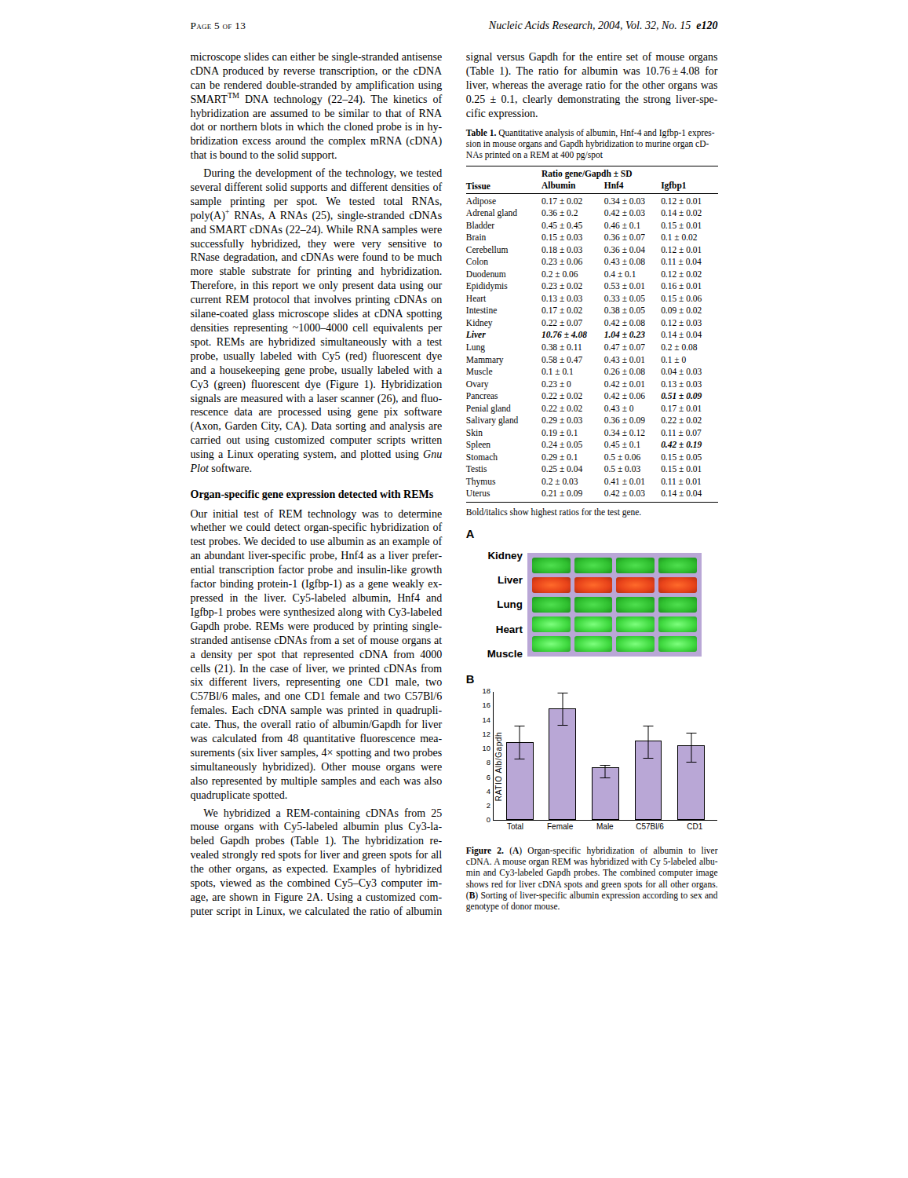Page 5 of 13
Nucleic Acids Research, 2004, Vol. 32, No. 15 e120
microscope slides can either be single-stranded antisense cDNA produced by reverse transcription, or the cDNA can be rendered double-stranded by amplification using SMARTTM DNA technology (22–24). The kinetics of hybridization are assumed to be similar to that of RNA dot or northern blots in which the cloned probe is in hybridization excess around the complex mRNA (cDNA) that is bound to the solid support.
During the development of the technology, we tested several different solid supports and different densities of sample printing per spot. We tested total RNAs, poly(A)+ RNAs, A RNAs (25), single-stranded cDNAs and SMART cDNAs (22–24). While RNA samples were successfully hybridized, they were very sensitive to RNase degradation, and cDNAs were found to be much more stable substrate for printing and hybridization. Therefore, in this report we only present data using our current REM protocol that involves printing cDNAs on silane-coated glass microscope slides at cDNA spotting densities representing ~1000–4000 cell equivalents per spot. REMs are hybridized simultaneously with a test probe, usually labeled with Cy5 (red) fluorescent dye and a housekeeping gene probe, usually labeled with a Cy3 (green) fluorescent dye (Figure 1). Hybridization signals are measured with a laser scanner (26), and fluorescence data are processed using gene pix software (Axon, Garden City, CA). Data sorting and analysis are carried out using customized computer scripts written using a Linux operating system, and plotted using Gnu Plot software.
Organ-specific gene expression detected with REMs
Our initial test of REM technology was to determine whether we could detect organ-specific hybridization of test probes. We decided to use albumin as an example of an abundant liver-specific probe, Hnf4 as a liver preferential transcription factor probe and insulin-like growth factor binding protein-1 (Igfbp-1) as a gene weakly expressed in the liver. Cy5-labeled albumin, Hnf4 and Igfbp-1 probes were synthesized along with Cy3-labeled Gapdh probe. REMs were produced by printing single-stranded antisense cDNAs from a set of mouse organs at a density per spot that represented cDNA from 4000 cells (21). In the case of liver, we printed cDNAs from six different livers, representing one CD1 male, two C57Bl/6 males, and one CD1 female and two C57Bl/6 females. Each cDNA sample was printed in quadruplicate. Thus, the overall ratio of albumin/Gapdh for liver was calculated from 48 quantitative fluorescence measurements (six liver samples, 4× spotting and two probes simultaneously hybridized). Other mouse organs were also represented by multiple samples and each was also quadruplicate spotted.
We hybridized a REM-containing cDNAs from 25 mouse organs with Cy5-labeled albumin plus Cy3-labeled Gapdh probes (Table 1). The hybridization revealed strongly red spots for liver and green spots for all the other organs, as expected. Examples of hybridized spots, viewed as the combined Cy5–Cy3 computer image, are shown in Figure 2A. Using a customized computer script in Linux, we calculated the ratio of albumin signal versus Gapdh for the entire set of mouse organs (Table 1). The ratio for albumin was 10.76 ± 4.08 for liver, whereas the average ratio for the other organs was 0.25 ± 0.1, clearly demonstrating the strong liver-specific expression.
Table 1. Quantitative analysis of albumin, Hnf-4 and Igfbp-1 expression in mouse organs and Gapdh hybridization to murine organ cDNAs printed on a REM at 400 pg/spot
| Tissue | Ratio gene/Gapdh ± SD |
| --- | --- |
| Albumin | Hnf4 | Igfbp1 |
| Adipose | 0.17 ± 0.02 | 0.34 ± 0.03 | 0.12 ± 0.01 |
| Adrenal gland | 0.36 ± 0.2 | 0.42 ± 0.03 | 0.14 ± 0.02 |
| Bladder | 0.45 ± 0.45 | 0.46 ± 0.1 | 0.15 ± 0.01 |
| Brain | 0.15 ± 0.03 | 0.36 ± 0.07 | 0.1 ± 0.02 |
| Cerebellum | 0.18 ± 0.03 | 0.36 ± 0.04 | 0.12 ± 0.01 |
| Colon | 0.23 ± 0.06 | 0.43 ± 0.08 | 0.11 ± 0.04 |
| Duodenum | 0.2 ± 0.06 | 0.4 ± 0.1 | 0.12 ± 0.02 |
| Epididymis | 0.23 ± 0.02 | 0.53 ± 0.01 | 0.16 ± 0.01 |
| Heart | 0.13 ± 0.03 | 0.33 ± 0.05 | 0.15 ± 0.06 |
| Intestine | 0.17 ± 0.02 | 0.38 ± 0.05 | 0.09 ± 0.02 |
| Kidney | 0.22 ± 0.07 | 0.42 ± 0.08 | 0.12 ± 0.03 |
| Liver | 10.76 ± 4.08 | 1.04 ± 0.23 | 0.14 ± 0.04 |
| Lung | 0.38 ± 0.11 | 0.47 ± 0.07 | 0.2 ± 0.08 |
| Mammary | 0.58 ± 0.47 | 0.43 ± 0.01 | 0.1 ± 0 |
| Muscle | 0.1 ± 0.1 | 0.26 ± 0.08 | 0.04 ± 0.03 |
| Ovary | 0.23 ± 0 | 0.42 ± 0.01 | 0.13 ± 0.03 |
| Pancreas | 0.22 ± 0.02 | 0.42 ± 0.06 | 0.51 ± 0.09 |
| Penial gland | 0.22 ± 0.02 | 0.43 ± 0 | 0.17 ± 0.01 |
| Salivary gland | 0.29 ± 0.03 | 0.36 ± 0.09 | 0.22 ± 0.02 |
| Skin | 0.19 ± 0.1 | 0.34 ± 0.12 | 0.11 ± 0.07 |
| Spleen | 0.24 ± 0.05 | 0.45 ± 0.1 | 0.42 ± 0.19 |
| Stomach | 0.29 ± 0.1 | 0.5 ± 0.06 | 0.15 ± 0.05 |
| Testis | 0.25 ± 0.04 | 0.5 ± 0.03 | 0.15 ± 0.01 |
| Thymus | 0.2 ± 0.03 | 0.41 ± 0.01 | 0.11 ± 0.01 |
| Uterus | 0.21 ± 0.09 | 0.42 ± 0.03 | 0.14 ± 0.04 |
Bold/italics show highest ratios for the test gene.
A
Kidney
Liver
Lung
Heart
Muscle
B
RATIO Alb/Gapdh
18 16 14 12 10 8 6 4 2 0
Total
Female
Male
C57Bl/6
CD1
Figure 2. (A) Organ-specific hybridization of albumin to liver cDNA. A mouse organ REM was hybridized with Cy 5-labeled albumin and Cy3-labeled Gapdh probes. The combined computer image shows red for liver cDNA spots and green spots for all other organs. (B) Sorting of liver-specific albumin expression according to sex and genotype of donor mouse.